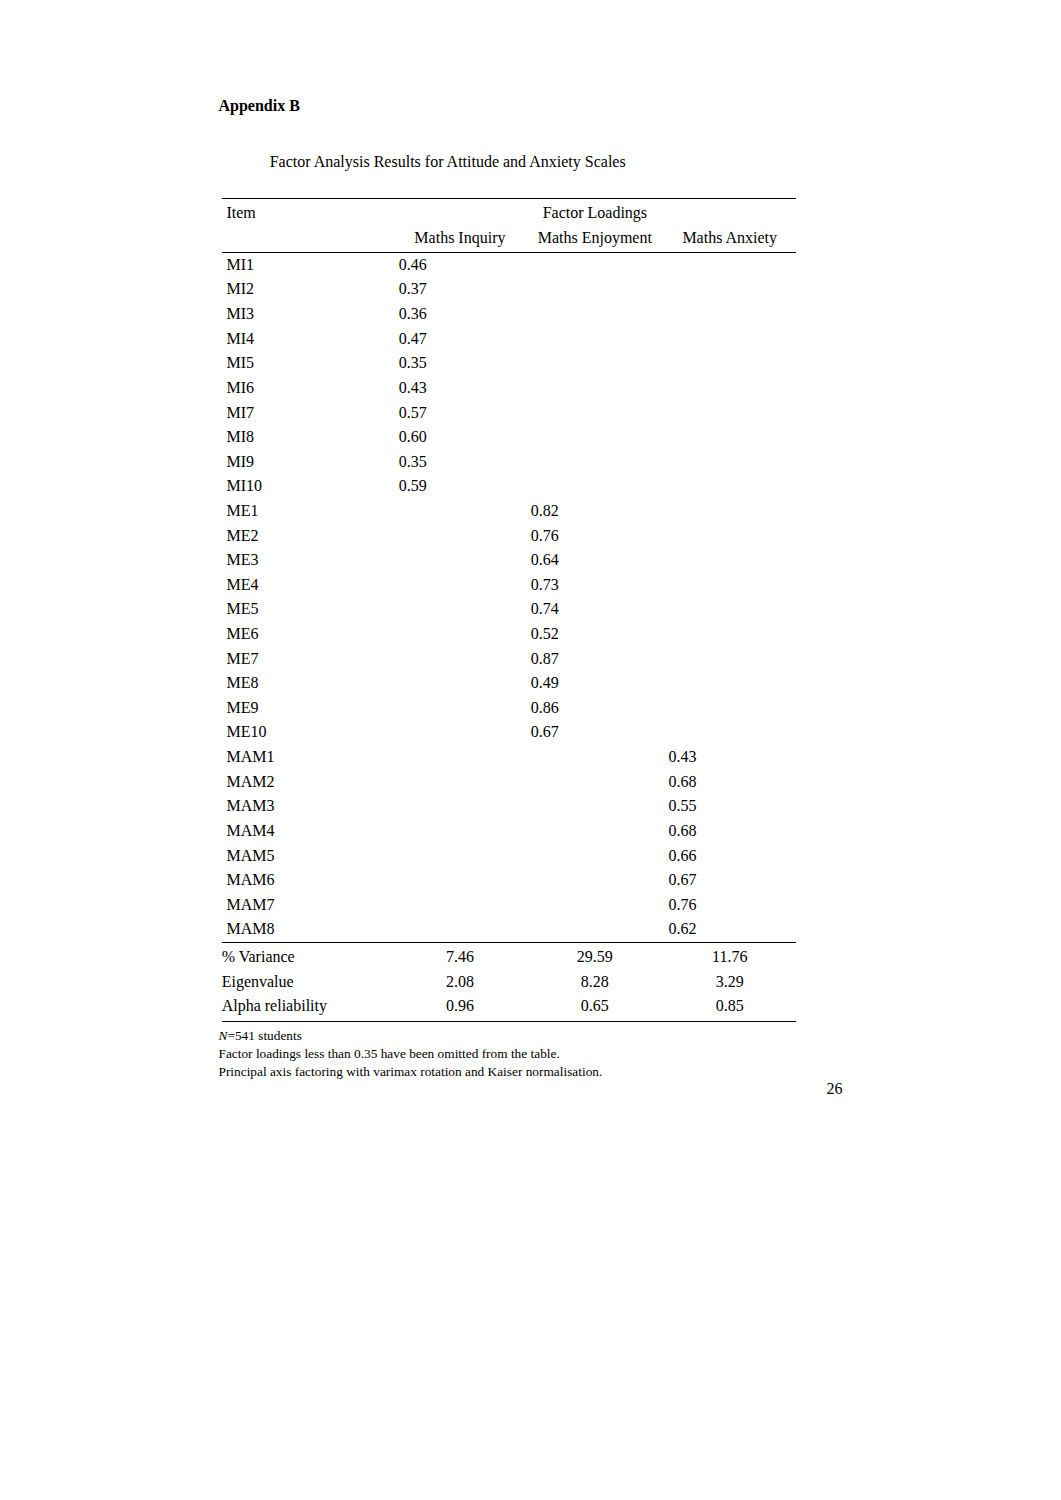Appendix B
Factor Analysis Results for Attitude and Anxiety Scales
| Item | Factor Loadings |
| --- | --- |
| | Maths Inquiry | Maths Enjoyment | Maths Anxiety |
| MI1 | 0.46 | | |
| MI2 | 0.37 | | |
| MI3 | 0.36 | | |
| MI4 | 0.47 | | |
| MI5 | 0.35 | | |
| MI6 | 0.43 | | |
| MI7 | 0.57 | | |
| MI8 | 0.60 | | |
| MI9 | 0.35 | | |
| MI10 | 0.59 | | |
| ME1 | | 0.82 | |
| ME2 | | 0.76 | |
| ME3 | | 0.64 | |
| ME4 | | 0.73 | |
| ME5 | | 0.74 | |
| ME6 | | 0.52 | |
| ME7 | | 0.87 | |
| ME8 | | 0.49 | |
| ME9 | | 0.86 | |
| ME10 | | 0.67 | |
| MAM1 | | | 0.43 |
| MAM2 | | | 0.68 |
| MAM3 | | | 0.55 |
| MAM4 | | | 0.68 |
| MAM5 | | | 0.66 |
| MAM6 | | | 0.67 |
| MAM7 | | | 0.76 |
| MAM8 | | | 0.62 |
| % Variance | 7.46 | 29.59 | 11.76 |
| Eigenvalue | 2.08 | 8.28 | 3.29 |
| Alpha reliability | 0.96 | 0.65 | 0.85 |
N=541 students
Factor loadings less than 0.35 have been omitted from the table.
Principal axis factoring with varimax rotation and Kaiser normalisation.
26